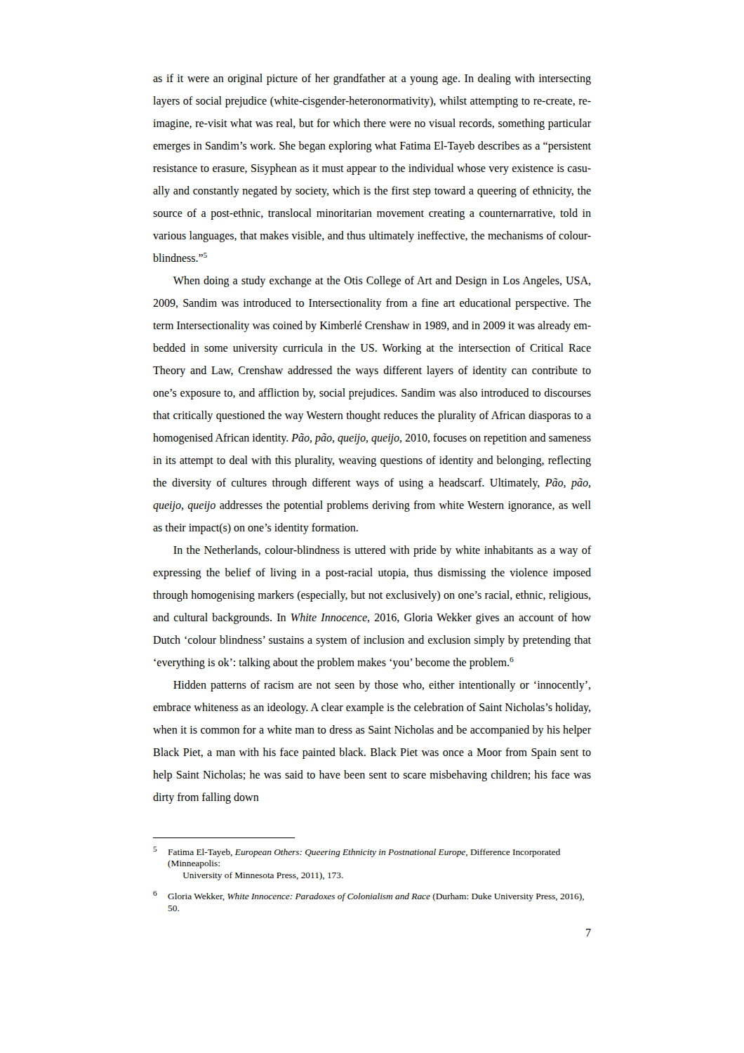as if it were an original picture of her grandfather at a young age. In dealing with intersecting layers of social prejudice (white-cisgender-heteronormativity), whilst attempting to re-create, re-imagine, re-visit what was real, but for which there were no visual records, something particular emerges in Sandim’s work. She began exploring what Fatima El-Tayeb describes as a “persistent resistance to erasure, Sisyphean as it must appear to the individual whose very existence is casually and constantly negated by society, which is the first step toward a queering of ethnicity, the source of a post-ethnic, translocal minoritarian movement creating a counternarrative, told in various languages, that makes visible, and thus ultimately ineffective, the mechanisms of colour-blindness.”5
When doing a study exchange at the Otis College of Art and Design in Los Angeles, USA, 2009, Sandim was introduced to Intersectionality from a fine art educational perspective. The term Intersectionality was coined by Kimberlé Crenshaw in 1989, and in 2009 it was already embedded in some university curricula in the US. Working at the intersection of Critical Race Theory and Law, Crenshaw addressed the ways different layers of identity can contribute to one’s exposure to, and affliction by, social prejudices. Sandim was also introduced to discourses that critically questioned the way Western thought reduces the plurality of African diasporas to a homogenised African identity. Pão, pão, queijo, queijo, 2010, focuses on repetition and sameness in its attempt to deal with this plurality, weaving questions of identity and belonging, reflecting the diversity of cultures through different ways of using a headscarf. Ultimately, Pão, pão, queijo, queijo addresses the potential problems deriving from white Western ignorance, as well as their impact(s) on one’s identity formation.
In the Netherlands, colour-blindness is uttered with pride by white inhabitants as a way of expressing the belief of living in a post-racial utopia, thus dismissing the violence imposed through homogenising markers (especially, but not exclusively) on one’s racial, ethnic, religious, and cultural backgrounds. In White Innocence, 2016, Gloria Wekker gives an account of how Dutch ‘colour blindness’ sustains a system of inclusion and exclusion simply by pretending that ‘everything is ok’: talking about the problem makes ‘you’ become the problem.6
Hidden patterns of racism are not seen by those who, either intentionally or ‘innocently’, embrace whiteness as an ideology. A clear example is the celebration of Saint Nicholas’s holiday, when it is common for a white man to dress as Saint Nicholas and be accompanied by his helper Black Piet, a man with his face painted black. Black Piet was once a Moor from Spain sent to help Saint Nicholas; he was said to have been sent to scare misbehaving children; his face was dirty from falling down
5 Fatima El-Tayeb, European Others: Queering Ethnicity in Postnational Europe, Difference Incorporated (Minneapolis: University of Minnesota Press, 2011), 173.
6 Gloria Wekker, White Innocence: Paradoxes of Colonialism and Race (Durham: Duke University Press, 2016), 50.
7